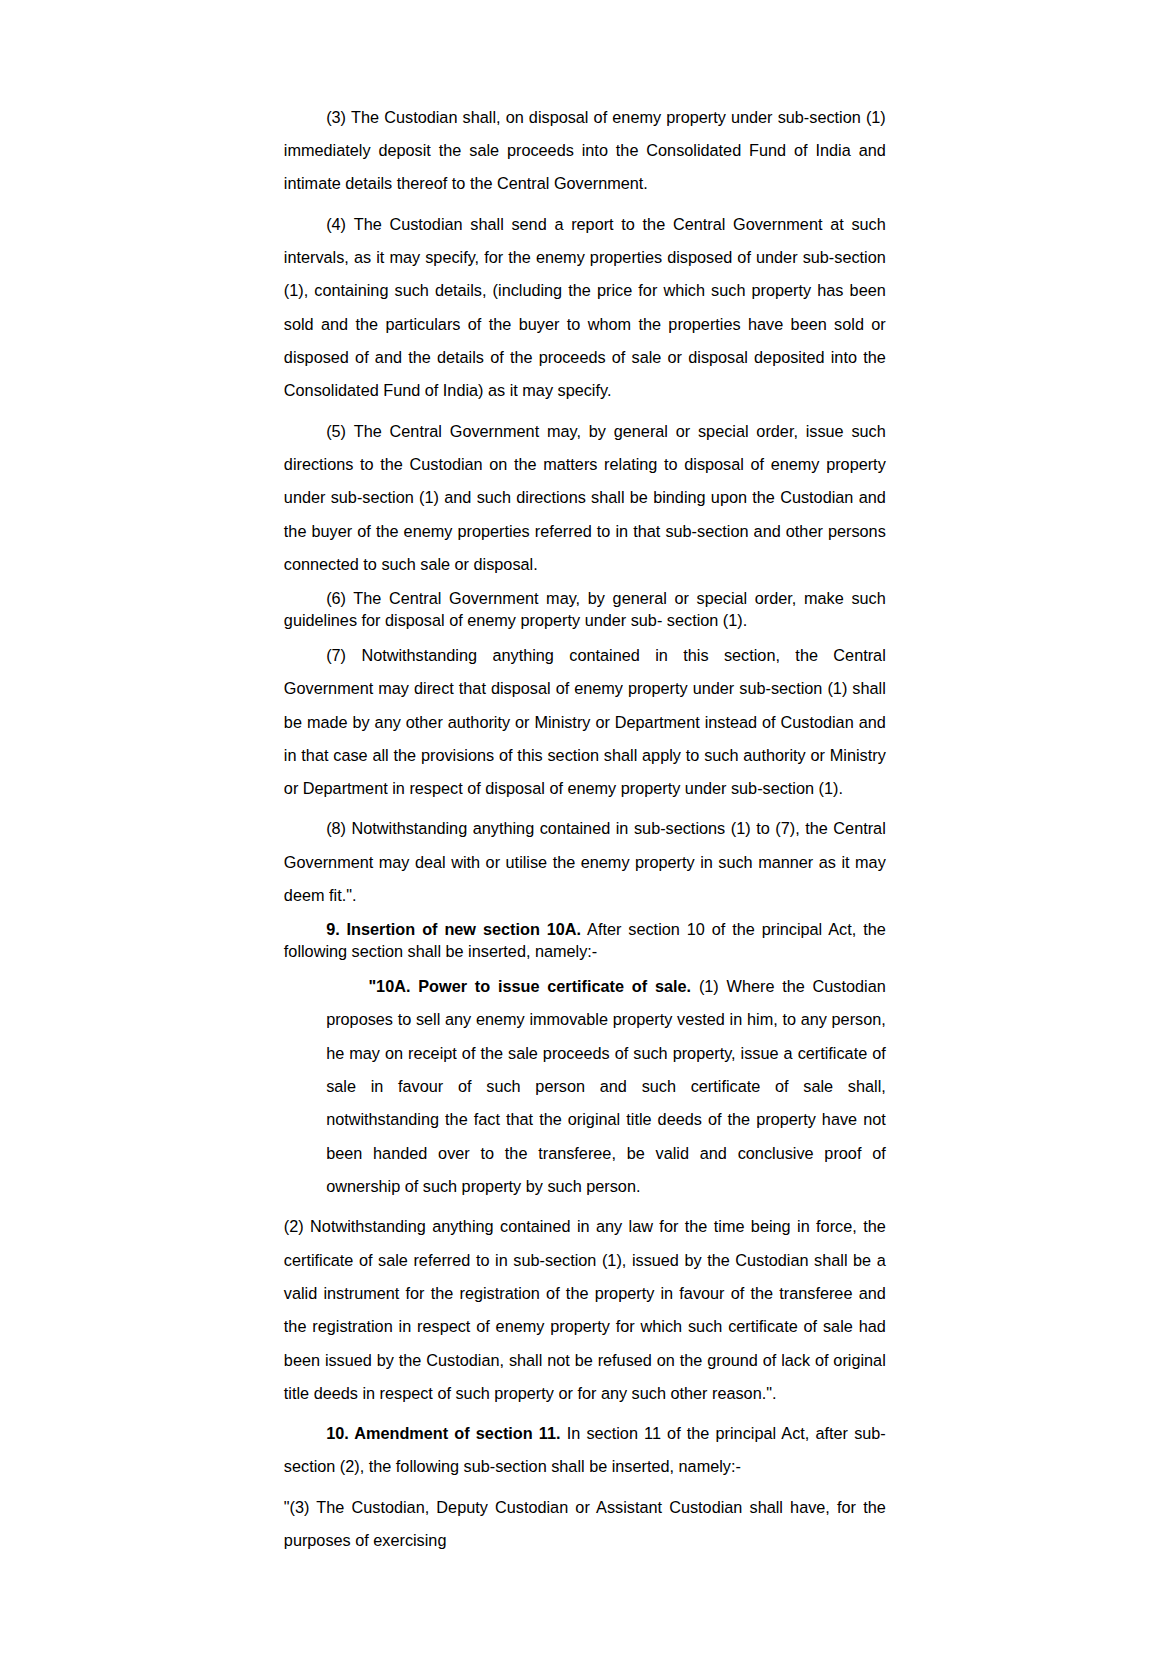(3) The Custodian shall, on disposal of enemy property under sub-section (1) immediately deposit the sale proceeds into the Consolidated Fund of India and intimate details thereof to the Central Government.
(4) The Custodian shall send a report to the Central Government at such intervals, as it may specify, for the enemy properties disposed of under sub-section (1), containing such details, (including the price for which such property has been sold and the particulars of the buyer to whom the properties have been sold or disposed of and the details of the proceeds of sale or disposal deposited into the Consolidated Fund of India) as it may specify.
(5) The Central Government may, by general or special order, issue such directions to the Custodian on the matters relating to disposal of enemy property under sub-section (1) and such directions shall be binding upon the Custodian and the buyer of the enemy properties referred to in that sub-section and other persons connected to such sale or disposal.
(6) The Central Government may, by general or special order, make such guidelines for disposal of enemy property under sub- section (1).
(7) Notwithstanding anything contained in this section, the Central Government may direct that disposal of enemy property under sub-section (1) shall be made by any other authority or Ministry or Department instead of Custodian and in that case all the provisions of this section shall apply to such authority or Ministry or Department in respect of disposal of enemy property under sub-section (1).
(8) Notwithstanding anything contained in sub-sections (1) to (7), the Central Government may deal with or utilise the enemy property in such manner as it may deem fit.".
9. Insertion of new section 10A. After section 10 of the principal Act, the following section shall be inserted, namely:-
"10A. Power to issue certificate of sale. (1) Where the Custodian proposes to sell any enemy immovable property vested in him, to any person, he may on receipt of the sale proceeds of such property, issue a certificate of sale in favour of such person and such certificate of sale shall, notwithstanding the fact that the original title deeds of the property have not been handed over to the transferee, be valid and conclusive proof of ownership of such property by such person.
(2) Notwithstanding anything contained in any law for the time being in force, the certificate of sale referred to in sub-section (1), issued by the Custodian shall be a valid instrument for the registration of the property in favour of the transferee and the registration in respect of enemy property for which such certificate of sale had been issued by the Custodian, shall not be refused on the ground of lack of original title deeds in respect of such property or for any such other reason.".
10. Amendment of section 11. In section 11 of the principal Act, after sub-section (2), the following sub-section shall be inserted, namely:-
"(3) The Custodian, Deputy Custodian or Assistant Custodian shall have, for the purposes of exercising